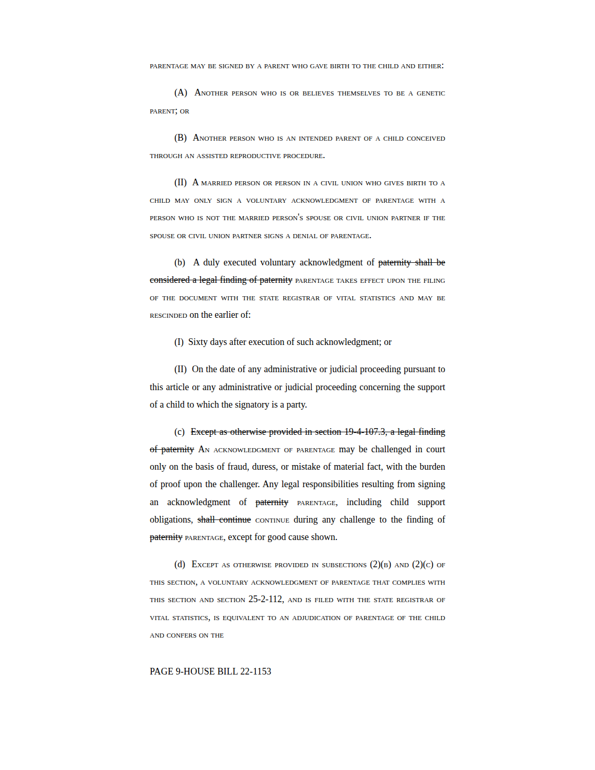parentage may be signed by a parent who gave birth to the child and either:
(A) Another person who is or believes themselves to be a genetic parent; or
(B) Another person who is an intended parent of a child conceived through an assisted reproductive procedure.
(II) A married person or person in a civil union who gives birth to a child may only sign a voluntary acknowledgment of parentage with a person who is not the married person's spouse or civil union partner if the spouse or civil union partner signs a denial of parentage.
(b) A duly executed voluntary acknowledgment of paternity shall be considered a legal finding of paternity parentage takes effect upon the filing of the document with the state registrar of vital statistics and may be rescinded on the earlier of:
(I) Sixty days after execution of such acknowledgment; or
(II) On the date of any administrative or judicial proceeding pursuant to this article or any administrative or judicial proceeding concerning the support of a child to which the signatory is a party.
(c) Except as otherwise provided in section 19-4-107.3, a legal finding of paternity An acknowledgment of parentage may be challenged in court only on the basis of fraud, duress, or mistake of material fact, with the burden of proof upon the challenger. Any legal responsibilities resulting from signing an acknowledgment of paternity parentage, including child support obligations, shall continue continue during any challenge to the finding of paternity parentage, except for good cause shown.
(d) Except as otherwise provided in subsections (2)(b) and (2)(c) of this section, a voluntary acknowledgment of parentage that complies with this section and section 25-2-112, and is filed with the state registrar of vital statistics, is equivalent to an adjudication of parentage of the child and confers on the
PAGE 9-HOUSE BILL 22-1153